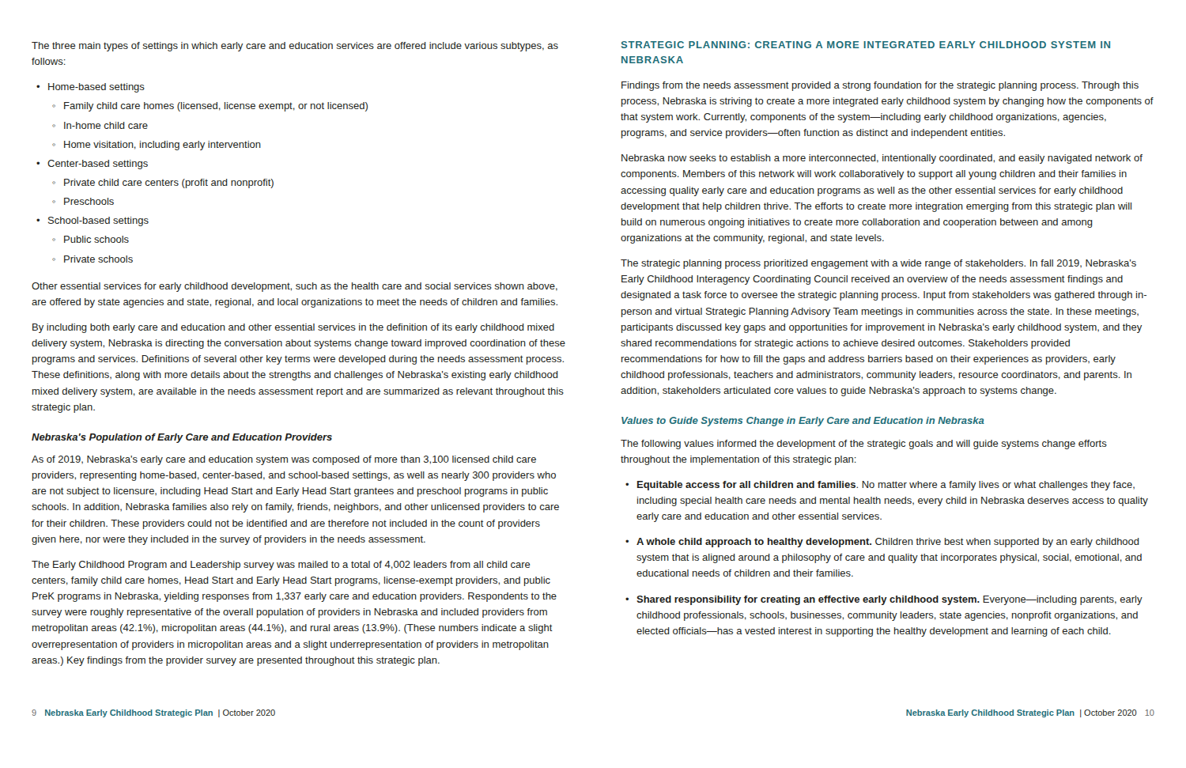The three main types of settings in which early care and education services are offered include various subtypes, as follows:
Home-based settings
Family child care homes (licensed, license exempt, or not licensed)
In-home child care
Home visitation, including early intervention
Center-based settings
Private child care centers (profit and nonprofit)
Preschools
School-based settings
Public schools
Private schools
Other essential services for early childhood development, such as the health care and social services shown above, are offered by state agencies and state, regional, and local organizations to meet the needs of children and families.
By including both early care and education and other essential services in the definition of its early childhood mixed delivery system, Nebraska is directing the conversation about systems change toward improved coordination of these programs and services. Definitions of several other key terms were developed during the needs assessment process. These definitions, along with more details about the strengths and challenges of Nebraska's existing early childhood mixed delivery system, are available in the needs assessment report and are summarized as relevant throughout this strategic plan.
Nebraska's Population of Early Care and Education Providers
As of 2019, Nebraska's early care and education system was composed of more than 3,100 licensed child care providers, representing home-based, center-based, and school-based settings, as well as nearly 300 providers who are not subject to licensure, including Head Start and Early Head Start grantees and preschool programs in public schools. In addition, Nebraska families also rely on family, friends, neighbors, and other unlicensed providers to care for their children. These providers could not be identified and are therefore not included in the count of providers given here, nor were they included in the survey of providers in the needs assessment.
The Early Childhood Program and Leadership survey was mailed to a total of 4,002 leaders from all child care centers, family child care homes, Head Start and Early Head Start programs, license-exempt providers, and public PreK programs in Nebraska, yielding responses from 1,337 early care and education providers. Respondents to the survey were roughly representative of the overall population of providers in Nebraska and included providers from metropolitan areas (42.1%), micropolitan areas (44.1%), and rural areas (13.9%). (These numbers indicate a slight overrepresentation of providers in micropolitan areas and a slight underrepresentation of providers in metropolitan areas.) Key findings from the provider survey are presented throughout this strategic plan.
9 Nebraska Early Childhood Strategic Plan | October 2020
Strategic Planning: Creating a More Integrated Early Childhood System in Nebraska
Findings from the needs assessment provided a strong foundation for the strategic planning process. Through this process, Nebraska is striving to create a more integrated early childhood system by changing how the components of that system work. Currently, components of the system—including early childhood organizations, agencies, programs, and service providers—often function as distinct and independent entities.
Nebraska now seeks to establish a more interconnected, intentionally coordinated, and easily navigated network of components. Members of this network will work collaboratively to support all young children and their families in accessing quality early care and education programs as well as the other essential services for early childhood development that help children thrive. The efforts to create more integration emerging from this strategic plan will build on numerous ongoing initiatives to create more collaboration and cooperation between and among organizations at the community, regional, and state levels.
The strategic planning process prioritized engagement with a wide range of stakeholders. In fall 2019, Nebraska's Early Childhood Interagency Coordinating Council received an overview of the needs assessment findings and designated a task force to oversee the strategic planning process. Input from stakeholders was gathered through in-person and virtual Strategic Planning Advisory Team meetings in communities across the state. In these meetings, participants discussed key gaps and opportunities for improvement in Nebraska's early childhood system, and they shared recommendations for strategic actions to achieve desired outcomes. Stakeholders provided recommendations for how to fill the gaps and address barriers based on their experiences as providers, early childhood professionals, teachers and administrators, community leaders, resource coordinators, and parents. In addition, stakeholders articulated core values to guide Nebraska's approach to systems change.
Values to Guide Systems Change in Early Care and Education in Nebraska
The following values informed the development of the strategic goals and will guide systems change efforts throughout the implementation of this strategic plan:
Equitable access for all children and families. No matter where a family lives or what challenges they face, including special health care needs and mental health needs, every child in Nebraska deserves access to quality early care and education and other essential services.
A whole child approach to healthy development. Children thrive best when supported by an early childhood system that is aligned around a philosophy of care and quality that incorporates physical, social, emotional, and educational needs of children and their families.
Shared responsibility for creating an effective early childhood system. Everyone—including parents, early childhood professionals, schools, businesses, community leaders, state agencies, nonprofit organizations, and elected officials—has a vested interest in supporting the healthy development and learning of each child.
Nebraska Early Childhood Strategic Plan | October 2020 10